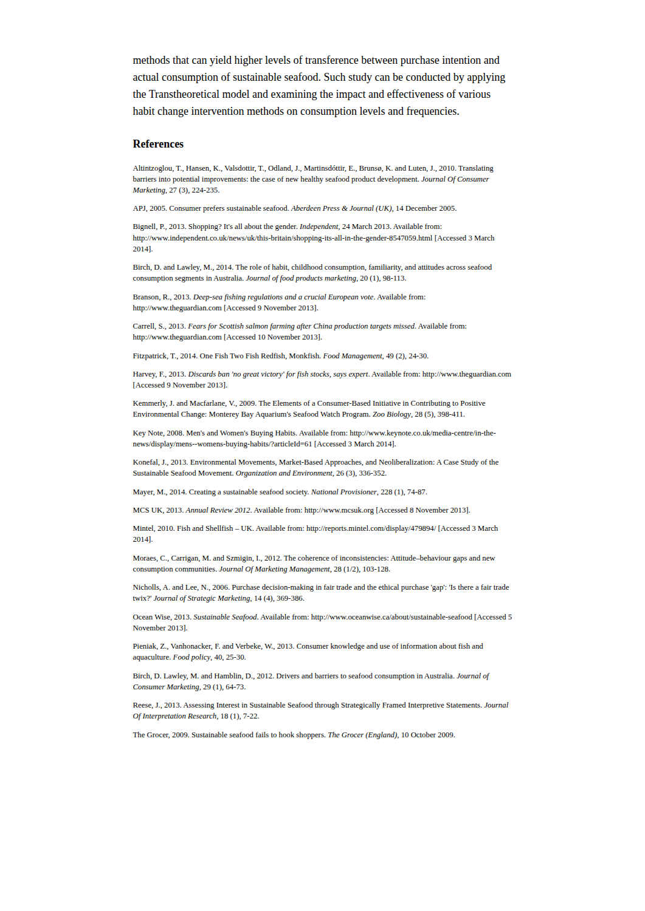methods that can yield higher levels of transference between purchase intention and actual consumption of sustainable seafood. Such study can be conducted by applying the Transtheoretical model and examining the impact and effectiveness of various habit change intervention methods on consumption levels and frequencies.
References
Altintzoglou, T., Hansen, K., Valsdottir, T., Odland, J., Martinsdóttir, E., Brunsø, K. and Luten, J., 2010. Translating barriers into potential improvements: the case of new healthy seafood product development. Journal Of Consumer Marketing, 27 (3), 224-235.
APJ, 2005. Consumer prefers sustainable seafood. Aberdeen Press & Journal (UK), 14 December 2005.
Bignell, P., 2013. Shopping? It's all about the gender. Independent, 24 March 2013. Available from: http://www.independent.co.uk/news/uk/this-britain/shopping-its-all-in-the-gender-8547059.html [Accessed 3 March 2014].
Birch, D. and Lawley, M., 2014. The role of habit, childhood consumption, familiarity, and attitudes across seafood consumption segments in Australia. Journal of food products marketing, 20 (1), 98-113.
Branson, R., 2013. Deep-sea fishing regulations and a crucial European vote. Available from: http://www.theguardian.com [Accessed 9 November 2013].
Carrell, S., 2013. Fears for Scottish salmon farming after China production targets missed. Available from: http://www.theguardian.com [Accessed 10 November 2013].
Fitzpatrick, T., 2014. One Fish Two Fish Redfish, Monkfish. Food Management, 49 (2), 24-30.
Harvey, F., 2013. Discards ban 'no great victory' for fish stocks, says expert. Available from: http://www.theguardian.com [Accessed 9 November 2013].
Kemmerly, J. and Macfarlane, V., 2009. The Elements of a Consumer-Based Initiative in Contributing to Positive Environmental Change: Monterey Bay Aquarium's Seafood Watch Program. Zoo Biology, 28 (5), 398-411.
Key Note, 2008. Men's and Women's Buying Habits. Available from: http://www.keynote.co.uk/media-centre/in-the-news/display/mens--womens-buying-habits/?articleId=61 [Accessed 3 March 2014].
Konefal, J., 2013. Environmental Movements, Market-Based Approaches, and Neoliberalization: A Case Study of the Sustainable Seafood Movement. Organization and Environment, 26 (3), 336-352.
Mayer, M., 2014. Creating a sustainable seafood society. National Provisioner, 228 (1), 74-87.
MCS UK, 2013. Annual Review 2012. Available from: http://www.mcsuk.org [Accessed 8 November 2013].
Mintel, 2010. Fish and Shellfish – UK. Available from: http://reports.mintel.com/display/479894/ [Accessed 3 March 2014].
Moraes, C., Carrigan, M. and Szmigin, I., 2012. The coherence of inconsistencies: Attitude–behaviour gaps and new consumption communities. Journal Of Marketing Management, 28 (1/2), 103-128.
Nicholls, A. and Lee, N., 2006. Purchase decision-making in fair trade and the ethical purchase 'gap': 'Is there a fair trade twix?' Journal of Strategic Marketing, 14 (4), 369-386.
Ocean Wise, 2013. Sustainable Seafood. Available from: http://www.oceanwise.ca/about/sustainable-seafood [Accessed 5 November 2013].
Pieniak, Z., Vanhonacker, F. and Verbeke, W., 2013. Consumer knowledge and use of information about fish and aquaculture. Food policy, 40, 25-30.
Birch, D. Lawley, M. and Hamblin, D., 2012. Drivers and barriers to seafood consumption in Australia. Journal of Consumer Marketing, 29 (1), 64-73.
Reese, J., 2013. Assessing Interest in Sustainable Seafood through Strategically Framed Interpretive Statements. Journal Of Interpretation Research, 18 (1), 7-22.
The Grocer, 2009. Sustainable seafood fails to hook shoppers. The Grocer (England), 10 October 2009.